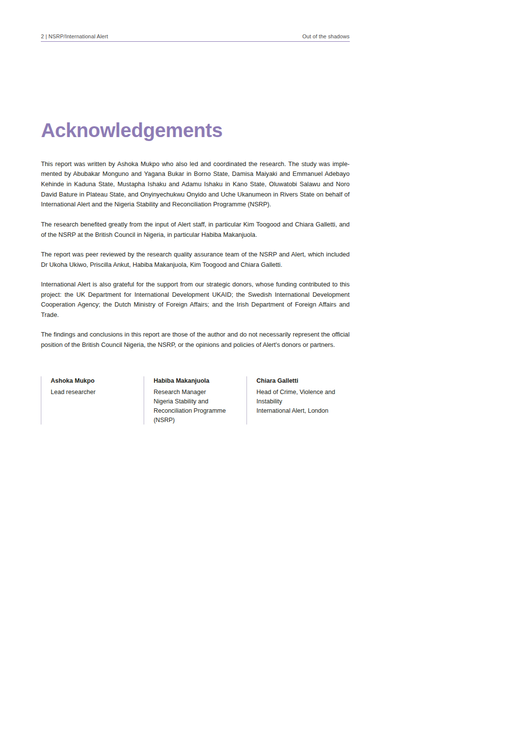2 | NSRP/International Alert Out of the shadows
Acknowledgements
This report was written by Ashoka Mukpo who also led and coordinated the research. The study was implemented by Abubakar Monguno and Yagana Bukar in Borno State, Damisa Maiyaki and Emmanuel Adebayo Kehinde in Kaduna State, Mustapha Ishaku and Adamu Ishaku in Kano State, Oluwatobi Salawu and Noro David Bature in Plateau State, and Onyinyechukwu Onyido and Uche Ukanumeon in Rivers State on behalf of International Alert and the Nigeria Stability and Reconciliation Programme (NSRP).
The research benefited greatly from the input of Alert staff, in particular Kim Toogood and Chiara Galletti, and of the NSRP at the British Council in Nigeria, in particular Habiba Makanjuola.
The report was peer reviewed by the research quality assurance team of the NSRP and Alert, which included Dr Ukoha Ukiwo, Priscilla Ankut, Habiba Makanjuola, Kim Toogood and Chiara Galletti.
International Alert is also grateful for the support from our strategic donors, whose funding contributed to this project: the UK Department for International Development UKAID; the Swedish International Development Cooperation Agency; the Dutch Ministry of Foreign Affairs; and the Irish Department of Foreign Affairs and Trade.
The findings and conclusions in this report are those of the author and do not necessarily represent the official position of the British Council Nigeria, the NSRP, or the opinions and policies of Alert's donors or partners.
Ashoka Mukpo Lead researcher
Habiba Makanjuola Research Manager Nigeria Stability and Reconciliation Programme (NSRP)
Chiara Galletti Head of Crime, Violence and Instability International Alert, London